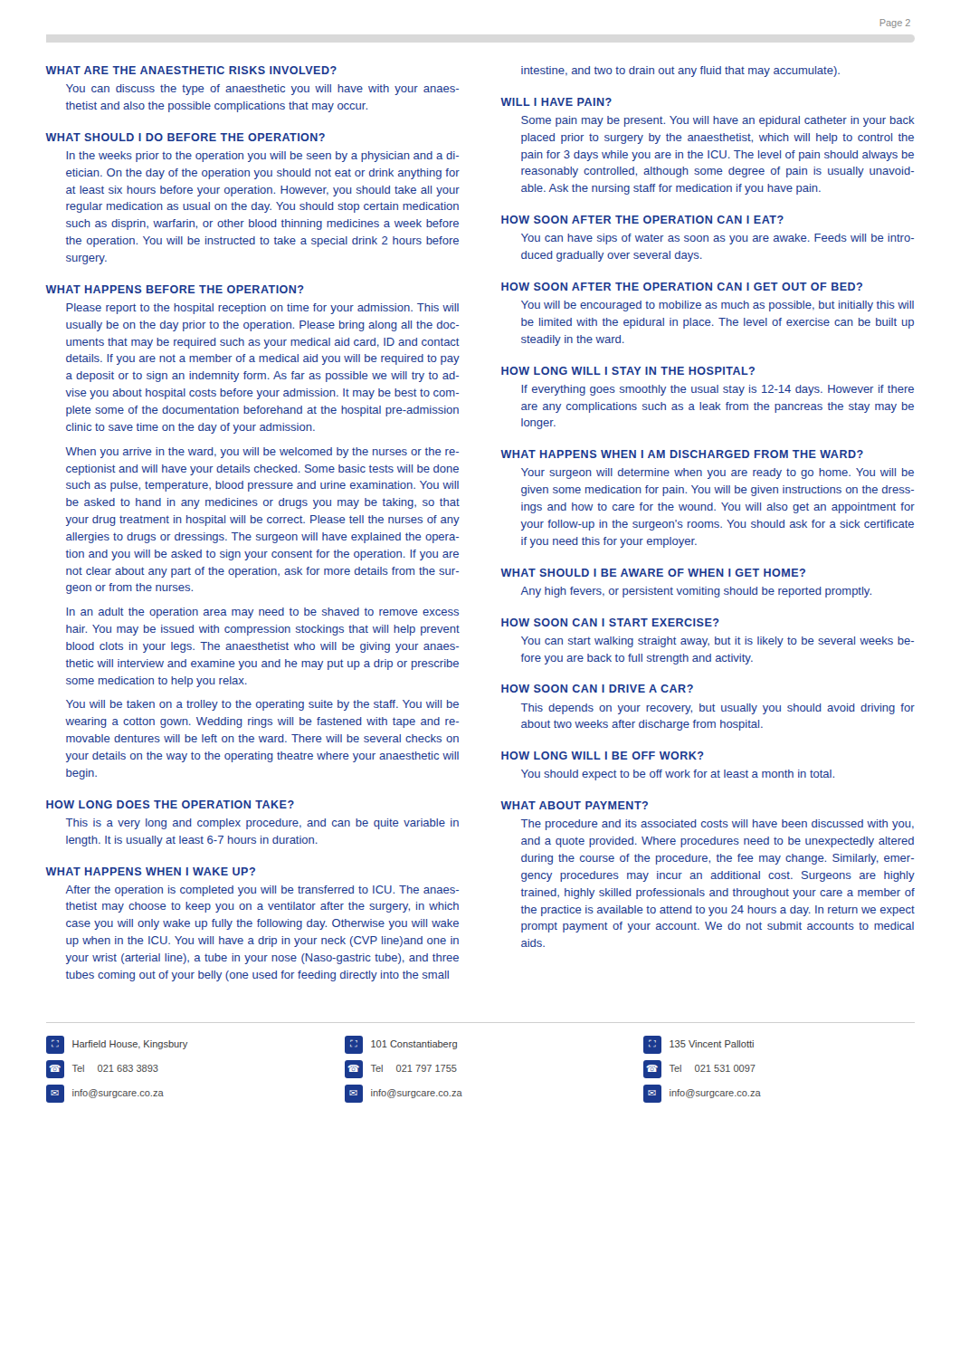Page 2
What are the anaesthetic risks involved?
You can discuss the type of anaesthetic you will have with your anaesthetist and also the possible complications that may occur.
What should I do before the operation?
In the weeks prior to the operation you will be seen by a physician and a dietician. On the day of the operation you should not eat or drink anything for at least six hours before your operation. However, you should take all your regular medication as usual on the day. You should stop certain medication such as disprin, warfarin, or other blood thinning medicines a week before the operation. You will be instructed to take a special drink 2 hours before surgery.
What happens before the operation?
Please report to the hospital reception on time for your admission. This will usually be on the day prior to the operation. Please bring along all the documents that may be required such as your medical aid card, ID and contact details. If you are not a member of a medical aid you will be required to pay a deposit or to sign an indemnity form. As far as possible we will try to advise you about hospital costs before your admission. It may be best to complete some of the documentation beforehand at the hospital pre-admission clinic to save time on the day of your admission.
When you arrive in the ward, you will be welcomed by the nurses or the receptionist and will have your details checked. Some basic tests will be done such as pulse, temperature, blood pressure and urine examination. You will be asked to hand in any medicines or drugs you may be taking, so that your drug treatment in hospital will be correct. Please tell the nurses of any allergies to drugs or dressings. The surgeon will have explained the operation and you will be asked to sign your consent for the operation. If you are not clear about any part of the operation, ask for more details from the surgeon or from the nurses.
In an adult the operation area may need to be shaved to remove excess hair. You may be issued with compression stockings that will help prevent blood clots in your legs. The anaesthetist who will be giving your anaesthetic will interview and examine you and he may put up a drip or prescribe some medication to help you relax.
You will be taken on a trolley to the operating suite by the staff. You will be wearing a cotton gown. Wedding rings will be fastened with tape and removable dentures will be left on the ward. There will be several checks on your details on the way to the operating theatre where your anaesthetic will begin.
How long does the operation take?
This is a very long and complex procedure, and can be quite variable in length. It is usually at least 6-7 hours in duration.
What happens when I wake up?
After the operation is completed you will be transferred to ICU. The anaesthetist may choose to keep you on a ventilator after the surgery, in which case you will only wake up fully the following day. Otherwise you will wake up when in the ICU. You will have a drip in your neck (CVP line)and one in your wrist (arterial line), a tube in your nose (Naso-gastric tube), and three tubes coming out of your belly (one used for feeding directly into the small
intestine, and two to drain out any fluid that may accumulate).
Will I have pain?
Some pain may be present. You will have an epidural catheter in your back placed prior to surgery by the anaesthetist, which will help to control the pain for 3 days while you are in the ICU. The level of pain should always be reasonably controlled, although some degree of pain is usually unavoidable. Ask the nursing staff for medication if you have pain.
How soon after the operation can I eat?
You can have sips of water as soon as you are awake. Feeds will be introduced gradually over several days.
How soon after the operation can I get out of bed?
You will be encouraged to mobilize as much as possible, but initially this will be limited with the epidural in place. The level of exercise can be built up steadily in the ward.
How long will I stay in the hospital?
If everything goes smoothly the usual stay is 12-14 days. However if there are any complications such as a leak from the pancreas the stay may be longer.
What happens when I am discharged from the ward?
Your surgeon will determine when you are ready to go home. You will be given some medication for pain. You will be given instructions on the dressings and how to care for the wound. You will also get an appointment for your follow-up in the surgeon's rooms. You should ask for a sick certificate if you need this for your employer.
What should I be aware of when I get home?
Any high fevers, or persistent vomiting should be reported promptly.
How soon can I start exercise?
You can start walking straight away, but it is likely to be several weeks before you are back to full strength and activity.
How soon can I drive a car?
This depends on your recovery, but usually you should avoid driving for about two weeks after discharge from hospital.
How long will I be off work?
You should expect to be off work for at least a month in total.
What about payment?
The procedure and its associated costs will have been discussed with you, and a quote provided. Where procedures need to be unexpectedly altered during the course of the procedure, the fee may change. Similarly, emergency procedures may incur an additional cost. Surgeons are highly trained, highly skilled professionals and throughout your care a member of the practice is available to attend to you 24 hours a day. In return we expect prompt payment of your account. We do not submit accounts to medical aids.
⛶Harfield House, Kingsbury
☎Tel 021 683 3893
✉info@surgcare.co.za
⛶101 Constantiaberg
☎Tel 021 797 1755
✉info@surgcare.co.za
⛶135 Vincent Pallotti
☎Tel 021 531 0097
✉info@surgcare.co.za